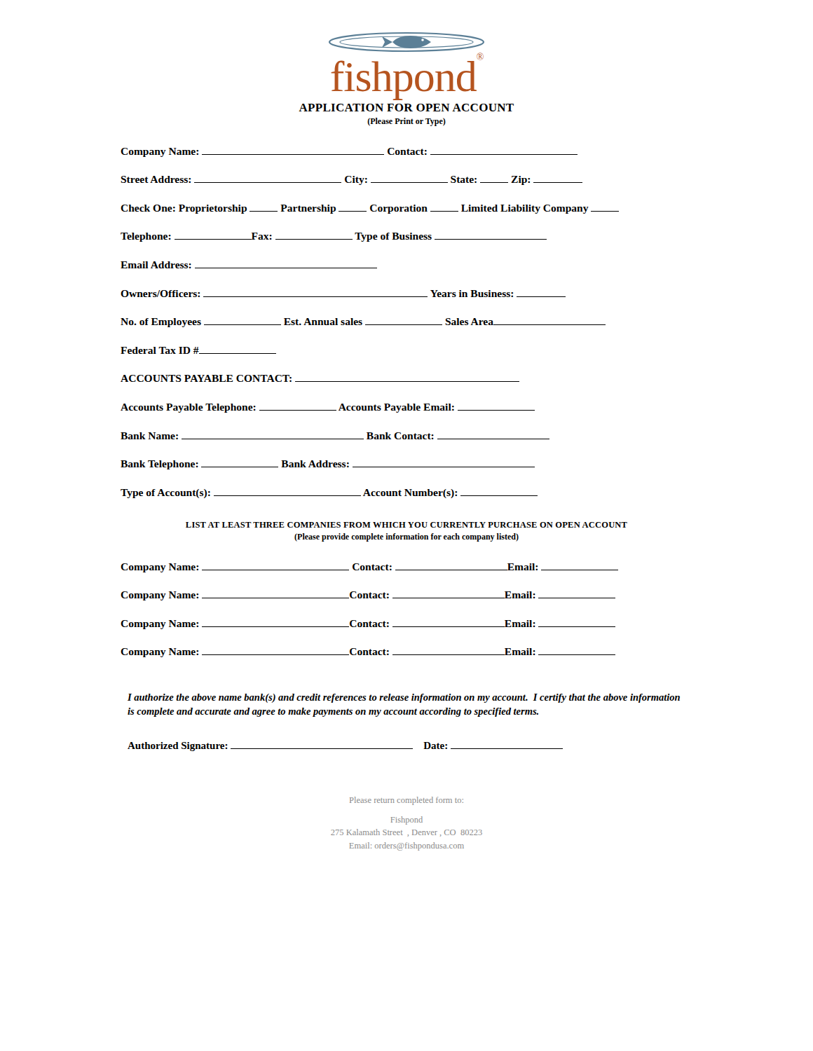fishpond®
APPLICATION FOR OPEN ACCOUNT
(Please Print or Type)
Company Name: Contact:
Street Address: City: State: Zip:
Check One: Proprietorship Partnership Corporation Limited Liability Company
Telephone: Fax: Type of Business
Email Address:
Owners/Officers: Years in Business:
No. of Employees Est. Annual sales Sales Area
Federal Tax ID #
ACCOUNTS PAYABLE CONTACT:
Accounts Payable Telephone: Accounts Payable Email:
Bank Name: Bank Contact:
Bank Telephone: Bank Address:
Type of Account(s): Account Number(s):
LIST AT LEAST THREE COMPANIES FROM WHICH YOU CURRENTLY PURCHASE ON OPEN ACCOUNT
(Please provide complete information for each company listed)
Company Name: Contact: Email:
Company Name: Contact: Email:
Company Name: Contact: Email:
Company Name: Contact: Email:
I authorize the above name bank(s) and credit references to release information on my account. I certify that the above information is complete and accurate and agree to make payments on my account according to specified terms.
Authorized Signature: Date:
Please return completed form to:
Fishpond
275 Kalamath Street , Denver , CO 80223
Email: orders@fishpondusa.com